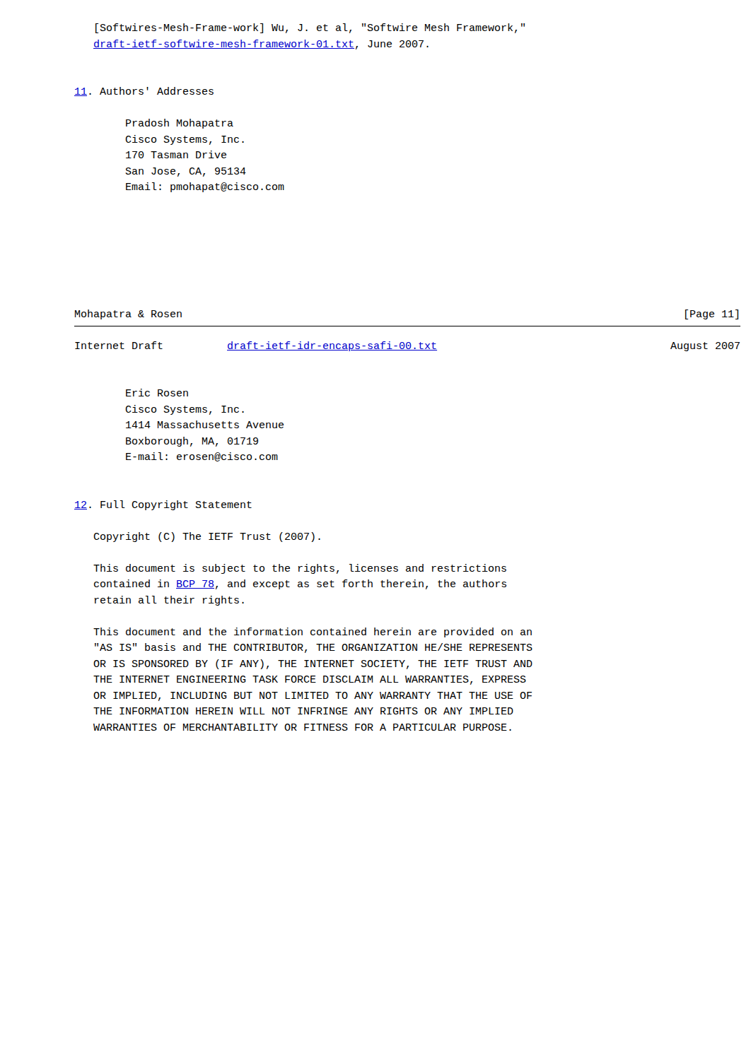[Softwires-Mesh-Frame-work] Wu, J. et al, "Softwire Mesh Framework,"
   draft-ietf-softwire-mesh-framework-01.txt, June 2007.
11. Authors' Addresses
        Pradosh Mohapatra
        Cisco Systems, Inc.
        170 Tasman Drive
        San Jose, CA, 95134
        Email: pmohapat@cisco.com
Mohapatra & Rosen[Page 11]
Internet Draft draft-ietf-idr-encaps-safi-00.txt August 2007
        Eric Rosen
        Cisco Systems, Inc.
        1414 Massachusetts Avenue
        Boxborough, MA, 01719
        E-mail: erosen@cisco.com
12. Full Copyright Statement
   Copyright (C) The IETF Trust (2007).
   This document is subject to the rights, licenses and restrictions
   contained in BCP 78, and except as set forth therein, the authors
   retain all their rights.
   This document and the information contained herein are provided on an
   "AS IS" basis and THE CONTRIBUTOR, THE ORGANIZATION HE/SHE REPRESENTS
   OR IS SPONSORED BY (IF ANY), THE INTERNET SOCIETY, THE IETF TRUST AND
   THE INTERNET ENGINEERING TASK FORCE DISCLAIM ALL WARRANTIES, EXPRESS
   OR IMPLIED, INCLUDING BUT NOT LIMITED TO ANY WARRANTY THAT THE USE OF
   THE INFORMATION HEREIN WILL NOT INFRINGE ANY RIGHTS OR ANY IMPLIED
   WARRANTIES OF MERCHANTABILITY OR FITNESS FOR A PARTICULAR PURPOSE.